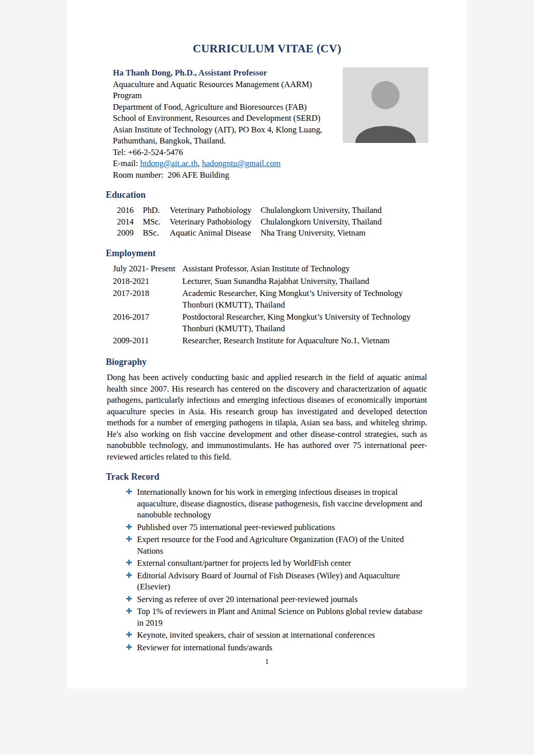CURRICULUM VITAE (CV)
Ha Thanh Dong, Ph.D., Assistant Professor
Aquaculture and Aquatic Resources Management (AARM) Program
Department of Food, Agriculture and Bioresources (FAB)
School of Environment, Resources and Development (SERD)
Asian Institute of Technology (AIT), PO Box 4, Klong Luang,
Pathumthani, Bangkok, Thailand.
Tel: +66-2-524-5476
E-mail: htdong@ait.ac.th, hadongntu@gmail.com
Room number: 206 AFE Building
Education
| 2016 | PhD. | Veterinary Pathobiology | Chulalongkorn University, Thailand |
| 2014 | MSc. | Veterinary Pathobiology | Chulalongkorn University, Thailand |
| 2009 | BSc. | Aquatic Animal Disease | Nha Trang University, Vietnam |
Employment
| July 2021- Present | Assistant Professor, Asian Institute of Technology |
| 2018-2021 | Lecturer, Suan Sunandha Rajabhat University, Thailand |
| 2017-2018 | Academic Researcher, King Mongkut’s University of Technology Thonburi (KMUTT), Thailand |
| 2016-2017 | Postdoctoral Researcher, King Mongkut’s University of Technology Thonburi (KMUTT), Thailand |
| 2009-2011 | Researcher, Research Institute for Aquaculture No.1, Vietnam |
Biography
Dong has been actively conducting basic and applied research in the field of aquatic animal health since 2007. His research has centered on the discovery and characterization of aquatic pathogens, particularly infectious and emerging infectious diseases of economically important aquaculture species in Asia. His research group has investigated and developed detection methods for a number of emerging pathogens in tilapia, Asian sea bass, and whiteleg shrimp. He's also working on fish vaccine development and other disease-control strategies, such as nanobubble technology, and immunostimulants. He has authored over 75 international peer-reviewed articles related to this field.
Track Record
Internationally known for his work in emerging infectious diseases in tropical aquaculture, disease diagnostics, disease pathogenesis, fish vaccine development and nanobuble technology
Published over 75 international peer-reviewed publications
Expert resource for the Food and Agriculture Organization (FAO) of the United Nations
External consultant/partner for projects led by WorldFish center
Editorial Advisory Board of Journal of Fish Diseases (Wiley) and Aquaculture (Elsevier)
Serving as referee of over 20 international peer-reviewed journals
Top 1% of reviewers in Plant and Animal Science on Publons global review database in 2019
Keynote, invited speakers, chair of session at international conferences
Reviewer for international funds/awards
1